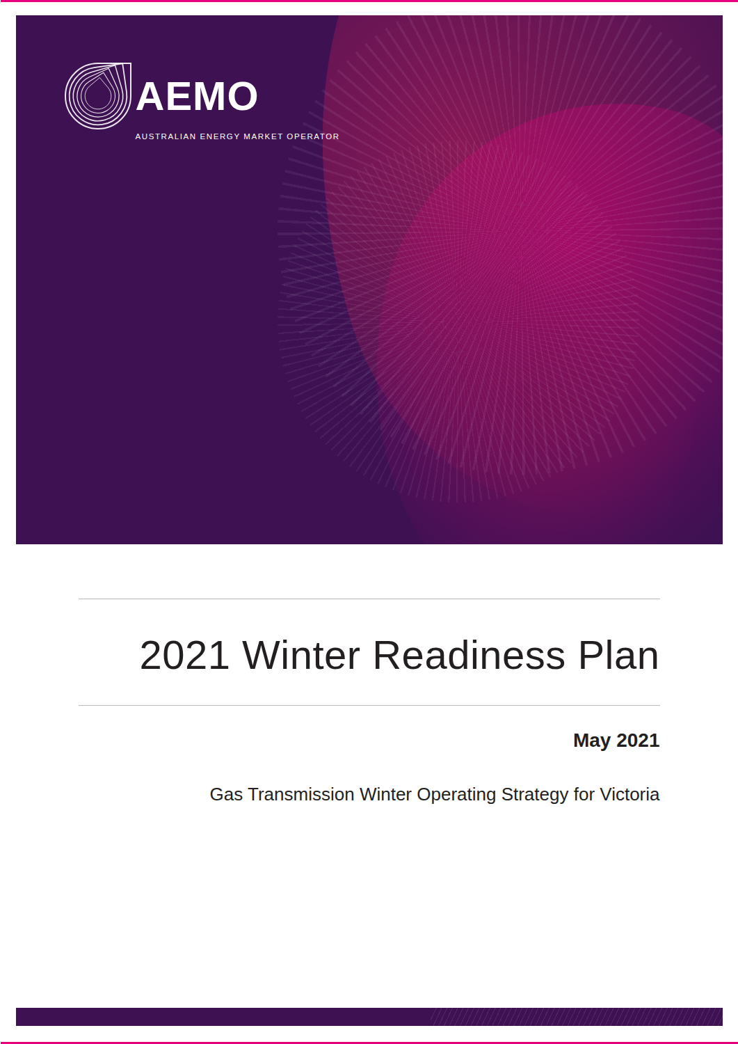AEMO
Australian Energy Market Operator
2021 Winter Readiness Plan
May 2021
Gas Transmission Winter Operating Strategy for Victoria